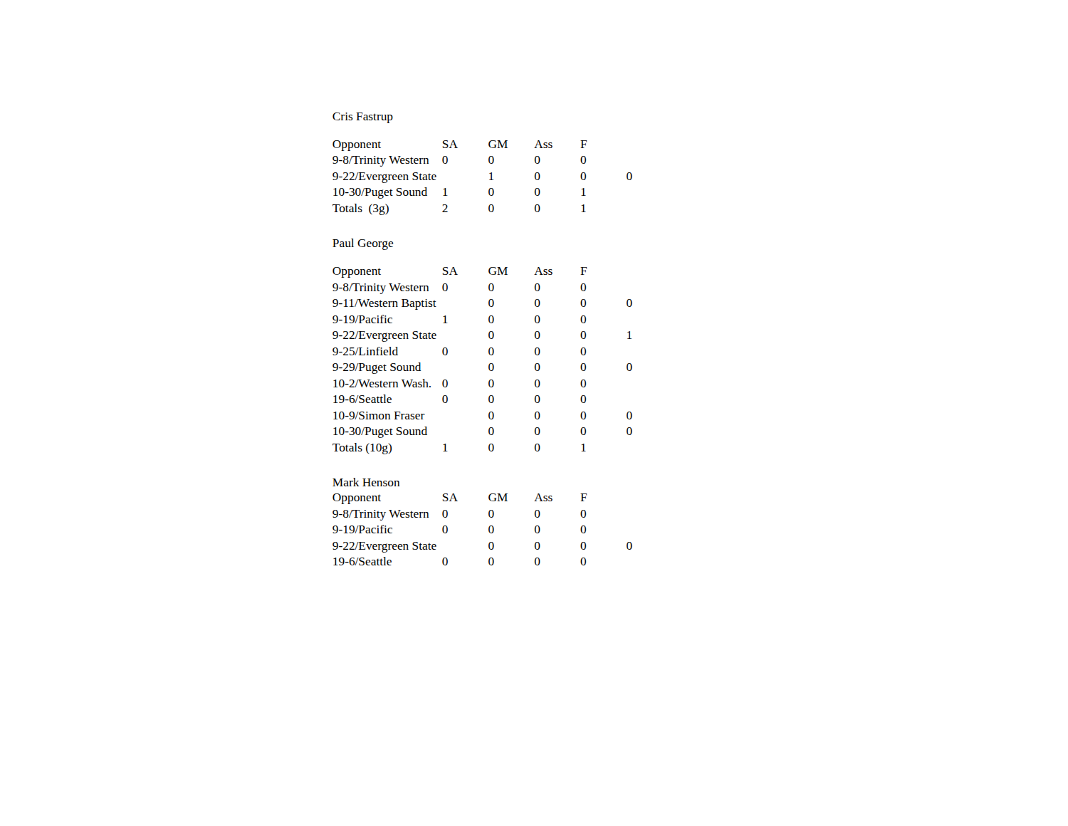Cris Fastrup
| Opponent | SA | GM | Ass | F | |
| 9-8/Trinity Western | 0 | 0 | 0 | 0 | |
| 9-22/Evergreen State | | 1 | 0 | 0 | 0 |
| 10-30/Puget Sound | 1 | 0 | 0 | 1 | |
| Totals (3g) | 2 | 0 | 0 | 1 | |
Paul George
| Opponent | SA | GM | Ass | F | |
| 9-8/Trinity Western | 0 | 0 | 0 | 0 | |
| 9-11/Western Baptist | | 0 | 0 | 0 | 0 |
| 9-19/Pacific | 1 | 0 | 0 | 0 | |
| 9-22/Evergreen State | | 0 | 0 | 0 | 1 |
| 9-25/Linfield | 0 | 0 | 0 | 0 | |
| 9-29/Puget Sound | | 0 | 0 | 0 | 0 |
| 10-2/Western Wash. | 0 | 0 | 0 | 0 | |
| 19-6/Seattle | 0 | 0 | 0 | 0 | |
| 10-9/Simon Fraser | | 0 | 0 | 0 | 0 |
| 10-30/Puget Sound | | 0 | 0 | 0 | 0 |
| Totals (10g) | 1 | 0 | 0 | 1 | |
Mark Henson
| Opponent | SA | GM | Ass | F | |
| 9-8/Trinity Western | 0 | 0 | 0 | 0 | |
| 9-19/Pacific | 0 | 0 | 0 | 0 | |
| 9-22/Evergreen State | | 0 | 0 | 0 | 0 |
| 19-6/Seattle | 0 | 0 | 0 | 0 | |